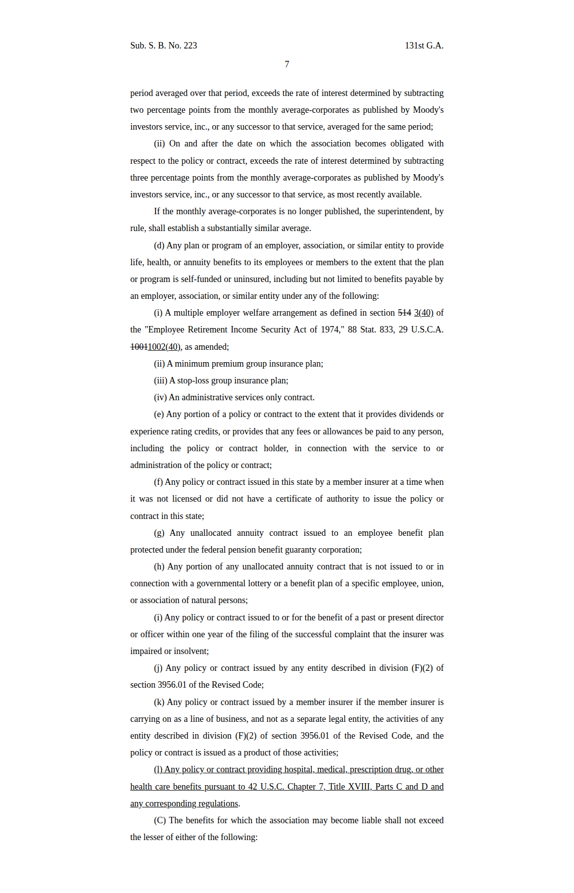Sub. S. B. No. 223
131st G.A.
7
period averaged over that period, exceeds the rate of interest determined by subtracting two percentage points from the monthly average-corporates as published by Moody's investors service, inc., or any successor to that service, averaged for the same period;
(ii) On and after the date on which the association becomes obligated with respect to the policy or contract, exceeds the rate of interest determined by subtracting three percentage points from the monthly average-corporates as published by Moody's investors service, inc., or any successor to that service, as most recently available.
If the monthly average-corporates is no longer published, the superintendent, by rule, shall establish a substantially similar average.
(d) Any plan or program of an employer, association, or similar entity to provide life, health, or annuity benefits to its employees or members to the extent that the plan or program is self-funded or uninsured, including but not limited to benefits payable by an employer, association, or similar entity under any of the following:
(i) A multiple employer welfare arrangement as defined in section 514 3(40) of the "Employee Retirement Income Security Act of 1974," 88 Stat. 833, 29 U.S.C.A. 10011002(40), as amended;
(ii) A minimum premium group insurance plan;
(iii) A stop-loss group insurance plan;
(iv) An administrative services only contract.
(e) Any portion of a policy or contract to the extent that it provides dividends or experience rating credits, or provides that any fees or allowances be paid to any person, including the policy or contract holder, in connection with the service to or administration of the policy or contract;
(f) Any policy or contract issued in this state by a member insurer at a time when it was not licensed or did not have a certificate of authority to issue the policy or contract in this state;
(g) Any unallocated annuity contract issued to an employee benefit plan protected under the federal pension benefit guaranty corporation;
(h) Any portion of any unallocated annuity contract that is not issued to or in connection with a governmental lottery or a benefit plan of a specific employee, union, or association of natural persons;
(i) Any policy or contract issued to or for the benefit of a past or present director or officer within one year of the filing of the successful complaint that the insurer was impaired or insolvent;
(j) Any policy or contract issued by any entity described in division (F)(2) of section 3956.01 of the Revised Code;
(k) Any policy or contract issued by a member insurer if the member insurer is carrying on as a line of business, and not as a separate legal entity, the activities of any entity described in division (F)(2) of section 3956.01 of the Revised Code, and the policy or contract is issued as a product of those activities;
(l) Any policy or contract providing hospital, medical, prescription drug, or other health care benefits pursuant to 42 U.S.C. Chapter 7, Title XVIII, Parts C and D and any corresponding regulations.
(C) The benefits for which the association may become liable shall not exceed the lesser of either of the following: